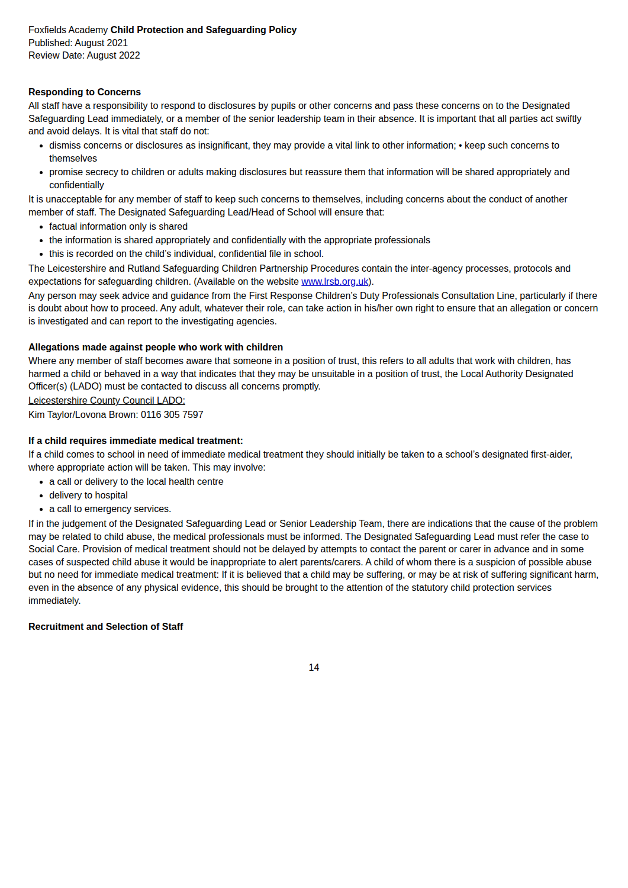Foxfields Academy Child Protection and Safeguarding Policy
Published: August 2021
Review Date: August 2022
Responding to Concerns
All staff have a responsibility to respond to disclosures by pupils or other concerns and pass these concerns on to the Designated Safeguarding Lead immediately, or a member of the senior leadership team in their absence. It is important that all parties act swiftly and avoid delays. It is vital that staff do not:
dismiss concerns or disclosures as insignificant, they may provide a vital link to other information; • keep such concerns to themselves
promise secrecy to children or adults making disclosures but reassure them that information will be shared appropriately and confidentially
It is unacceptable for any member of staff to keep such concerns to themselves, including concerns about the conduct of another member of staff. The Designated Safeguarding Lead/Head of School will ensure that:
factual information only is shared
the information is shared appropriately and confidentially with the appropriate professionals
this is recorded on the child’s individual, confidential file in school.
The Leicestershire and Rutland Safeguarding Children Partnership Procedures contain the inter-agency processes, protocols and expectations for safeguarding children. (Available on the website www.lrsb.org.uk).
Any person may seek advice and guidance from the First Response Children’s Duty Professionals Consultation Line, particularly if there is doubt about how to proceed. Any adult, whatever their role, can take action in his/her own right to ensure that an allegation or concern is investigated and can report to the investigating agencies.
Allegations made against people who work with children
Where any member of staff becomes aware that someone in a position of trust, this refers to all adults that work with children, has harmed a child or behaved in a way that indicates that they may be unsuitable in a position of trust, the Local Authority Designated Officer(s) (LADO) must be contacted to discuss all concerns promptly.
Leicestershire County Council LADO:
Kim Taylor/Lovona Brown: 0116 305 7597
If a child requires immediate medical treatment:
If a child comes to school in need of immediate medical treatment they should initially be taken to a school’s designated first-aider, where appropriate action will be taken. This may involve:
a call or delivery to the local health centre
delivery to hospital
a call to emergency services.
If in the judgement of the Designated Safeguarding Lead or Senior Leadership Team, there are indications that the cause of the problem may be related to child abuse, the medical professionals must be informed. The Designated Safeguarding Lead must refer the case to Social Care. Provision of medical treatment should not be delayed by attempts to contact the parent or carer in advance and in some cases of suspected child abuse it would be inappropriate to alert parents/carers. A child of whom there is a suspicion of possible abuse but no need for immediate medical treatment: If it is believed that a child may be suffering, or may be at risk of suffering significant harm, even in the absence of any physical evidence, this should be brought to the attention of the statutory child protection services immediately.
Recruitment and Selection of Staff
14